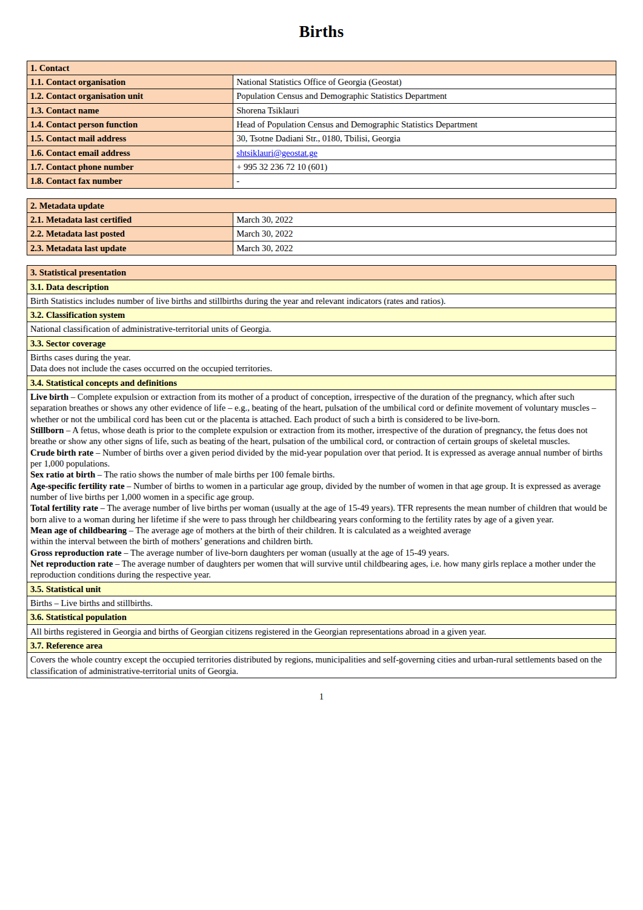Births
| 1. Contact |
| 1.1. Contact organisation | National Statistics Office of Georgia (Geostat) |
| 1.2. Contact organisation unit | Population Census and Demographic Statistics Department |
| 1.3. Contact name | Shorena Tsiklauri |
| 1.4. Contact person function | Head of Population Census and Demographic Statistics Department |
| 1.5. Contact mail address | 30, Tsotne Dadiani Str., 0180, Tbilisi, Georgia |
| 1.6. Contact email address | shtsiklauri@geostat.ge |
| 1.7. Contact phone number | + 995 32 236 72 10 (601) |
| 1.8. Contact fax number | - |
| 2. Metadata update |
| 2.1. Metadata last certified | March 30, 2022 |
| 2.2. Metadata last posted | March 30, 2022 |
| 2.3. Metadata last update | March 30, 2022 |
| 3. Statistical presentation |
| 3.1. Data description |
| Birth Statistics includes number of live births and stillbirths during the year and relevant indicators (rates and ratios). |
| 3.2. Classification system |
| National classification of administrative-territorial units of Georgia. |
| 3.3. Sector coverage |
| Births cases during the year. Data does not include the cases occurred on the occupied territories. |
| 3.4. Statistical concepts and definitions |
| Live birth – Complete expulsion or extraction from its mother of a product of conception, irrespective of the duration of the pregnancy, which after such separation breathes or shows any other evidence of life – e.g., beating of the heart, pulsation of the umbilical cord or definite movement of voluntary muscles – whether or not the umbilical cord has been cut or the placenta is attached. Each product of such a birth is considered to be live-born. Stillborn – A fetus, whose death is prior to the complete expulsion or extraction from its mother, irrespective of the duration of pregnancy, the fetus does not breathe or show any other signs of life, such as beating of the heart, pulsation of the umbilical cord, or contraction of certain groups of skeletal muscles. Crude birth rate – Number of births over a given period divided by the mid-year population over that period. It is expressed as average annual number of births per 1,000 populations. Sex ratio at birth – The ratio shows the number of male births per 100 female births. Age-specific fertility rate – Number of births to women in a particular age group, divided by the number of women in that age group. It is expressed as average number of live births per 1,000 women in a specific age group. Total fertility rate – The average number of live births per woman (usually at the age of 15-49 years). TFR represents the mean number of children that would be born alive to a woman during her lifetime if she were to pass through her childbearing years conforming to the fertility rates by age of a given year. Mean age of childbearing – The average age of mothers at the birth of their children. It is calculated as a weighted average within the interval between the birth of mothers’ generations and children birth. Gross reproduction rate – The average number of live-born daughters per woman (usually at the age of 15-49 years. Net reproduction rate – The average number of daughters per women that will survive until childbearing ages, i.e. how many girls replace a mother under the reproduction conditions during the respective year. |
| 3.5. Statistical unit |
| Births – Live births and stillbirths. |
| 3.6. Statistical population |
| All births registered in Georgia and births of Georgian citizens registered in the Georgian representations abroad in a given year. |
| 3.7. Reference area |
| Covers the whole country except the occupied territories distributed by regions, municipalities and self-governing cities and urban-rural settlements based on the classification of administrative-territorial units of Georgia. |
1